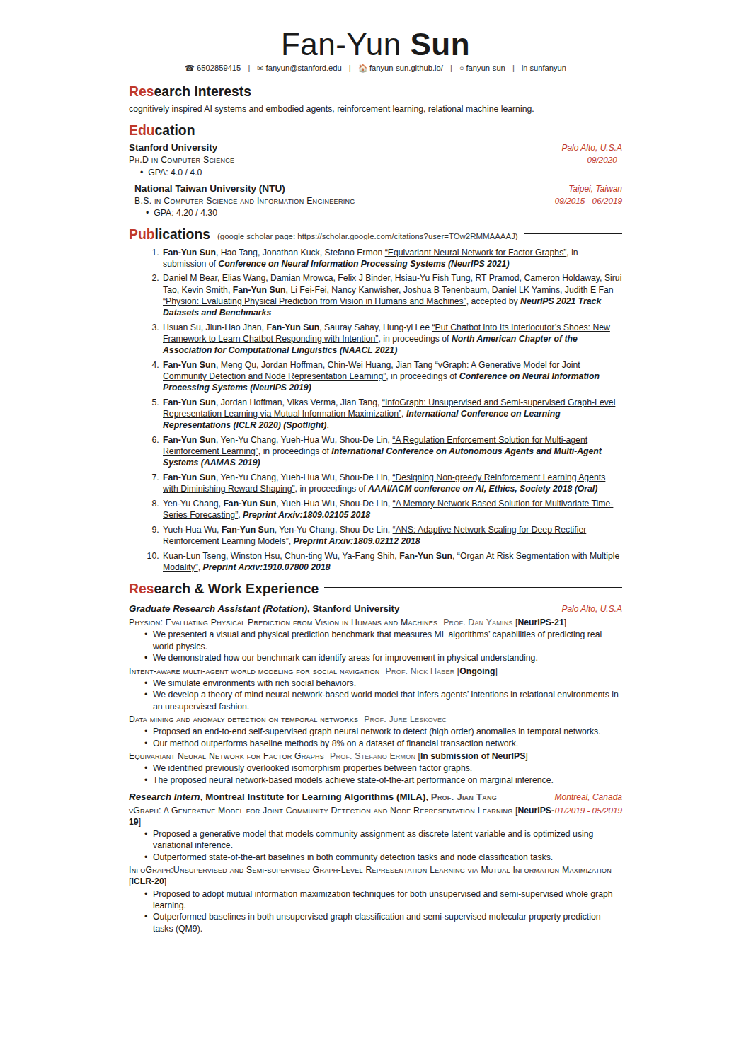Fan-Yun Sun
☎ 6502859415 | ✉ fanyun@stanford.edu | 🏠 fanyun-sun.github.io/ | ○ fanyun-sun | in sunfanyun
Research Interests
cognitively inspired AI systems and embodied agents, reinforcement learning, relational machine learning.
Education
Stanford University Palo Alto, U.S.A
Ph.D in Computer Science 09/2020 -
GPA: 4.0 / 4.0
National Taiwan University (NTU) Taipei, Taiwan
B.S. in Computer Science and Information Engineering 09/2015 - 06/2019
GPA: 4.20 / 4.30
Publications(google scholar page: https://scholar.google.com/citations?user=TOw2RMMAAAAJ)
Fan-Yun Sun, Hao Tang, Jonathan Kuck, Stefano Ermon “Equivariant Neural Network for Factor Graphs”, in submission of Conference on Neural Information Processing Systems (NeurIPS 2021)
Daniel M Bear, Elias Wang, Damian Mrowca, Felix J Binder, Hsiau-Yu Fish Tung, RT Pramod, Cameron Holdaway, Sirui Tao, Kevin Smith, Fan-Yun Sun, Li Fei-Fei, Nancy Kanwisher, Joshua B Tenenbaum, Daniel LK Yamins, Judith E Fan “Physion: Evaluating Physical Prediction from Vision in Humans and Machines”, accepted by NeurIPS 2021 Track Datasets and Benchmarks
Hsuan Su, Jiun-Hao Jhan, Fan-Yun Sun, Sauray Sahay, Hung-yi Lee “Put Chatbot into Its Interlocutor’s Shoes: New Framework to Learn Chatbot Responding with Intention”, in proceedings of North American Chapter of the Association for Computational Linguistics (NAACL 2021)
Fan-Yun Sun, Meng Qu, Jordan Hoffman, Chin-Wei Huang, Jian Tang “vGraph: A Generative Model for Joint Community Detection and Node Representation Learning”, in proceedings of Conference on Neural Information Processing Systems (NeurIPS 2019)
Fan-Yun Sun, Jordan Hoffman, Vikas Verma, Jian Tang, “InfoGraph: Unsupervised and Semi-supervised Graph-Level Representation Learning via Mutual Information Maximization”, International Conference on Learning Representations (ICLR 2020) (Spotlight).
Fan-Yun Sun, Yen-Yu Chang, Yueh-Hua Wu, Shou-De Lin, “A Regulation Enforcement Solution for Multi-agent Reinforcement Learning”, in proceedings of International Conference on Autonomous Agents and Multi-Agent Systems (AAMAS 2019)
Fan-Yun Sun, Yen-Yu Chang, Yueh-Hua Wu, Shou-De Lin, “Designing Non-greedy Reinforcement Learning Agents with Diminishing Reward Shaping”, in proceedings of AAAI/ACM conference on AI, Ethics, Society 2018 (Oral)
Yen-Yu Chang, Fan-Yun Sun, Yueh-Hua Wu, Shou-De Lin, “A Memory-Network Based Solution for Multivariate Time-Series Forecasting”, Preprint Arxiv:1809.02105 2018
Yueh-Hua Wu, Fan-Yun Sun, Yen-Yu Chang, Shou-De Lin, “ANS: Adaptive Network Scaling for Deep Rectifier Reinforcement Learning Models”, Preprint Arxiv:1809.02112 2018
Kuan-Lun Tseng, Winston Hsu, Chun-ting Wu, Ya-Fang Shih, Fan-Yun Sun, “Organ At Risk Segmentation with Multiple Modality”, Preprint Arxiv:1910.07800 2018
Research & Work Experience
Graduate Research Assistant (Rotation), Stanford University Palo Alto, U.S.A
Physion: Evaluating Physical Prediction from Vision in Humans and Machines Prof. Dan Yamins [NeurIPS-21]
We presented a visual and physical prediction benchmark that measures ML algorithms’ capabilities of predicting real world physics.
We demonstrated how our benchmark can identify areas for improvement in physical understanding.
Intent-aware multi-agent world modeling for social navigation Prof. Nick Haber [Ongoing]
We simulate environments with rich social behaviors.
We develop a theory of mind neural network-based world model that infers agents’ intentions in relational environments in an unsupervised fashion.
Data mining and anomaly detection on temporal networks Prof. Jure Leskovec
Proposed an end-to-end self-supervised graph neural network to detect (high order) anomalies in temporal networks.
Our method outperforms baseline methods by 8% on a dataset of financial transaction network.
Equivariant Neural Network for Factor Graphs Prof. Stefano Ermon [In submission of NeurIPS]
We identified previously overlooked isomorphism properties between factor graphs.
The proposed neural network-based models achieve state-of-the-art performance on marginal inference.
Research Intern, Montreal Institute for Learning Algorithms (MILA), Prof. Jian Tang Montreal, Canada
vGraph: A Generative Model for Joint Community Detection and Node Representation Learning [NeurIPS-19] 01/2019 - 05/2019
Proposed a generative model that models community assignment as discrete latent variable and is optimized using variational inference.
Outperformed state-of-the-art baselines in both community detection tasks and node classification tasks.
InfoGraph:Unsupervised and Semi-supervised Graph-Level Representation Learning via Mutual Information Maximization [ICLR-20]
Proposed to adopt mutual information maximization techniques for both unsupervised and semi-supervised whole graph learning.
Outperformed baselines in both unsupervised graph classification and semi-supervised molecular property prediction tasks (QM9).